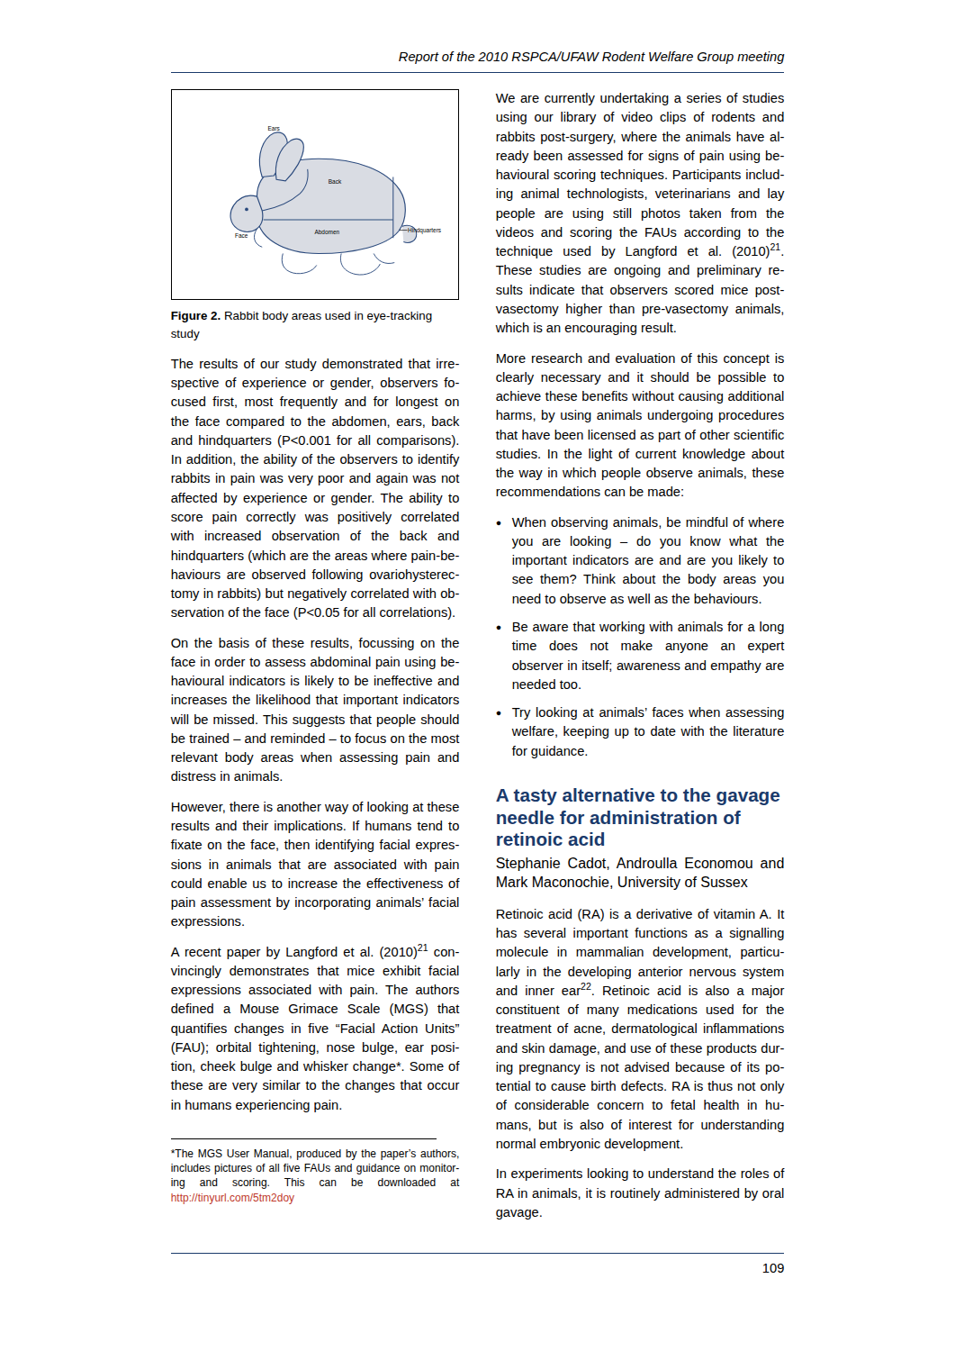Report of the 2010 RSPCA/UFAW Rodent Welfare Group meeting
Ears Face Back Abdomen Hindquarters
Figure 2. Rabbit body areas used in eye-tracking study
The results of our study demonstrated that irrespective of experience or gender, observers focused first, most frequently and for longest on the face compared to the abdomen, ears, back and hindquarters (P<0.001 for all comparisons). In addition, the ability of the observers to identify rabbits in pain was very poor and again was not affected by experience or gender. The ability to score pain correctly was positively correlated with increased observation of the back and hindquarters (which are the areas where pain-behaviours are observed following ovariohysterectomy in rabbits) but negatively correlated with observation of the face (P<0.05 for all correlations).
On the basis of these results, focussing on the face in order to assess abdominal pain using behavioural indicators is likely to be ineffective and increases the likelihood that important indicators will be missed. This suggests that people should be trained – and reminded – to focus on the most relevant body areas when assessing pain and distress in animals.
However, there is another way of looking at these results and their implications. If humans tend to fixate on the face, then identifying facial expressions in animals that are associated with pain could enable us to increase the effectiveness of pain assessment by incorporating animals’ facial expressions.
A recent paper by Langford et al. (2010)21 convincingly demonstrates that mice exhibit facial expressions associated with pain. The authors defined a Mouse Grimace Scale (MGS) that quantifies changes in five “Facial Action Units” (FAU); orbital tightening, nose bulge, ear position, cheek bulge and whisker change*. Some of these are very similar to the changes that occur in humans experiencing pain.
*The MGS User Manual, produced by the paper’s authors, includes pictures of all five FAUs and guidance on monitoring and scoring. This can be downloaded at http://tinyurl.com/5tm2doy
We are currently undertaking a series of studies using our library of video clips of rodents and rabbits post-surgery, where the animals have already been assessed for signs of pain using behavioural scoring techniques. Participants including animal technologists, veterinarians and lay people are using still photos taken from the videos and scoring the FAUs according to the technique used by Langford et al. (2010)21. These studies are ongoing and preliminary results indicate that observers scored mice post-vasectomy higher than pre-vasectomy animals, which is an encouraging result.
More research and evaluation of this concept is clearly necessary and it should be possible to achieve these benefits without causing additional harms, by using animals undergoing procedures that have been licensed as part of other scientific studies. In the light of current knowledge about the way in which people observe animals, these recommendations can be made:
When observing animals, be mindful of where you are looking – do you know what the important indicators are and are you likely to see them? Think about the body areas you need to observe as well as the behaviours.
Be aware that working with animals for a long time does not make anyone an expert observer in itself; awareness and empathy are needed too.
Try looking at animals’ faces when assessing welfare, keeping up to date with the literature for guidance.
A tasty alternative to the gavage needle for administration of retinoic acid
Stephanie Cadot, Androulla Economou and Mark Maconochie, University of Sussex
Retinoic acid (RA) is a derivative of vitamin A. It has several important functions as a signalling molecule in mammalian development, particularly in the developing anterior nervous system and inner ear22. Retinoic acid is also a major constituent of many medications used for the treatment of acne, dermatological inflammations and skin damage, and use of these products during pregnancy is not advised because of its potential to cause birth defects. RA is thus not only of considerable concern to fetal health in humans, but is also of interest for understanding normal embryonic development.
In experiments looking to understand the roles of RA in animals, it is routinely administered by oral gavage.
109